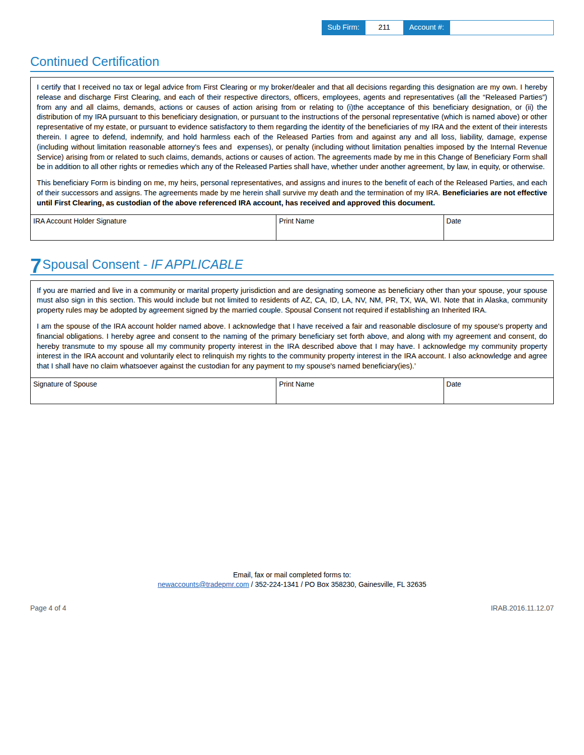Sub Firm:
211
Account #:
Continued Certification
I certify that I received no tax or legal advice from First Clearing or my broker/dealer and that all decisions regarding this designation are my own. I hereby release and discharge First Clearing, and each of their respective directors, officers, employees, agents and representatives (all the “Released Parties”) from any and all claims, demands, actions or causes of action arising from or relating to (i)the acceptance of this beneficiary designation, or (ii) the distribution of my IRA pursuant to this beneficiary designation, or pursuant to the instructions of the personal representative (which is named above) or other representative of my estate, or pursuant to evidence satisfactory to them regarding the identity of the beneficiaries of my IRA and the extent of their interests therein. I agree to defend, indemnify, and hold harmless each of the Released Parties from and against any and all loss, liability, damage, expense (including without limitation reasonable attorney’s fees and expenses), or penalty (including without limitation penalties imposed by the Internal Revenue Service) arising from or related to such claims, demands, actions or causes of action. The agreements made by me in this Change of Beneficiary Form shall be in addition to all other rights or remedies which any of the Released Parties shall have, whether under another agreement, by law, in equity, or otherwise.
This beneficiary Form is binding on me, my heirs, personal representatives, and assigns and inures to the benefit of each of the Released Parties, and each of their successors and assigns. The agreements made by me herein shall survive my death and the termination of my IRA. Beneficiaries are not effective until First Clearing, as custodian of the above referenced IRA account, has received and approved this document.
| IRA Account Holder Signature | Print Name | Date |
7
Spousal Consent - IF APPLICABLE
If you are married and live in a community or marital property jurisdiction and are designating someone as beneficiary other than your spouse, your spouse must also sign in this section. This would include but not limited to residents of AZ, CA, ID, LA, NV, NM, PR, TX, WA, WI. Note that in Alaska, community property rules may be adopted by agreement signed by the married couple. Spousal Consent not required if establishing an Inherited IRA.
I am the spouse of the IRA account holder named above. I acknowledge that I have received a fair and reasonable disclosure of my spouse's property and financial obligations. I hereby agree and consent to the naming of the primary beneficiary set forth above, and along with my agreement and consent, do hereby transmute to my spouse all my community property interest in the IRA described above that I may have. I acknowledge my community property interest in the IRA account and voluntarily elect to relinquish my rights to the community property interest in the IRA account. I also acknowledge and agree that I shall have no claim whatsoever against the custodian for any payment to my spouse's named beneficiary(ies).’
| Signature of Spouse | Print Name | Date |
Email, fax or mail completed forms to:
newaccounts@tradepmr.com / 352-224-1341 / PO Box 358230, Gainesville, FL 32635
Page 4 of 4 IRAB.2016.11.12.07